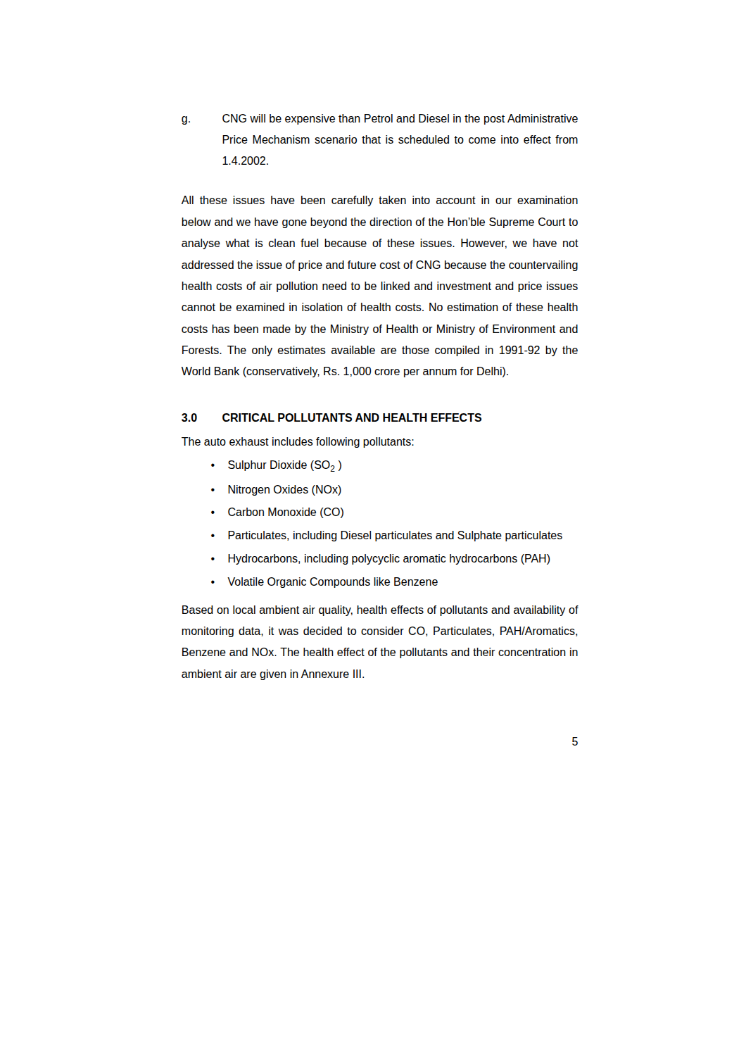g.
CNG will be expensive than Petrol and Diesel in the post Administrative Price Mechanism scenario that is scheduled to come into effect from 1.4.2002.
All these issues have been carefully taken into account in our examination below and we have gone beyond the direction of the Hon’ble Supreme Court to analyse what is clean fuel because of these issues. However, we have not addressed the issue of price and future cost of CNG because the countervailing health costs of air pollution need to be linked and investment and price issues cannot be examined in isolation of health costs. No estimation of these health costs has been made by the Ministry of Health or Ministry of Environment and Forests. The only estimates available are those compiled in 1991-92 by the World Bank (conservatively, Rs. 1,000 crore per annum for Delhi).
3.0
CRITICAL POLLUTANTS AND HEALTH EFFECTS
The auto exhaust includes following pollutants:
Sulphur Dioxide (SO2 )
Nitrogen Oxides (NOx)
Carbon Monoxide (CO)
Particulates, including Diesel particulates and Sulphate particulates
Hydrocarbons, including polycyclic aromatic hydrocarbons (PAH)
Volatile Organic Compounds like Benzene
Based on local ambient air quality, health effects of pollutants and availability of monitoring data, it was decided to consider CO, Particulates, PAH/Aromatics, Benzene and NOx. The health effect of the pollutants and their concentration in ambient air are given in Annexure III.
5